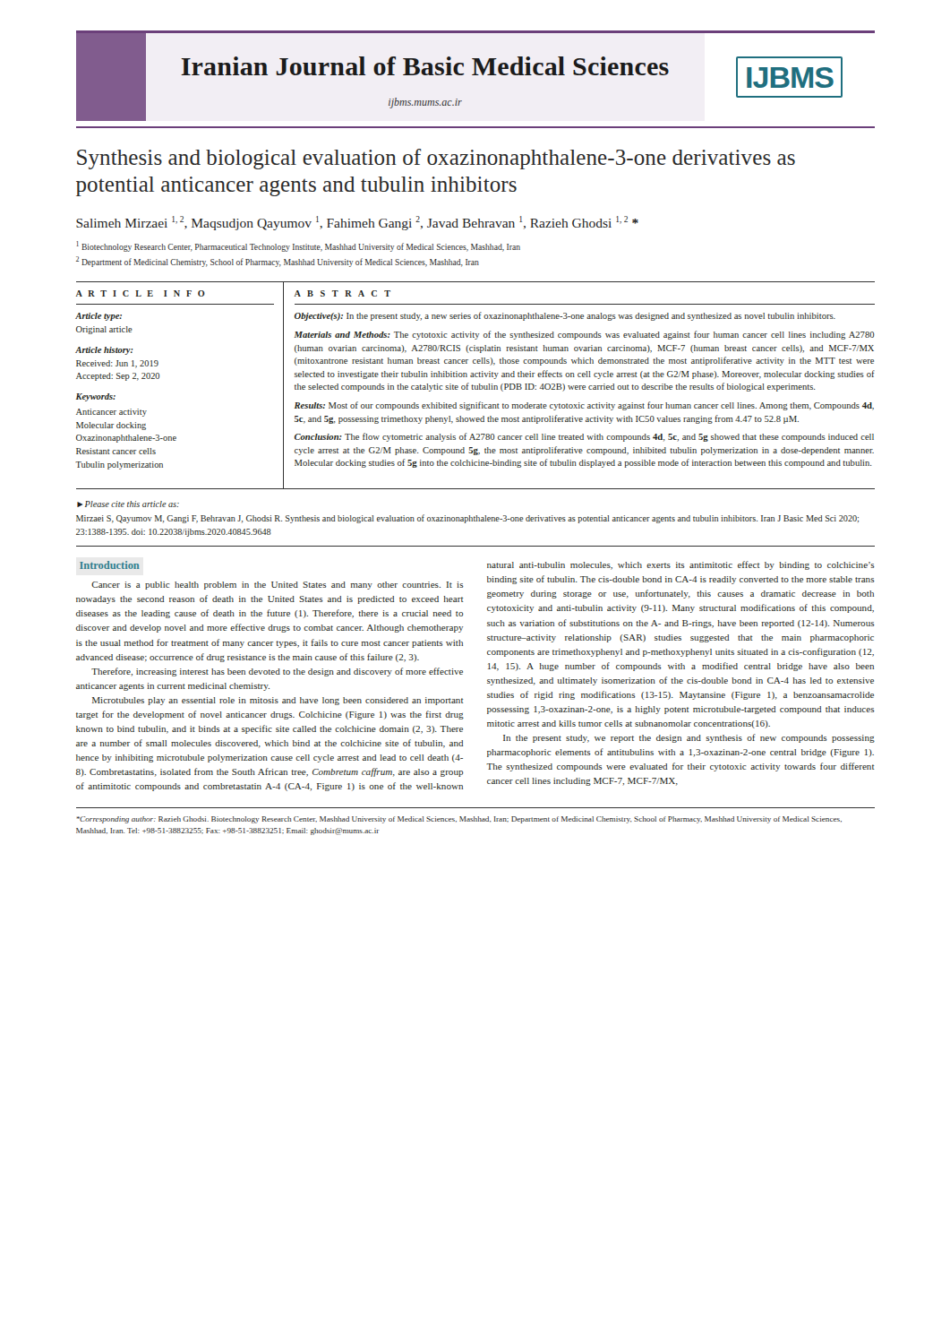Iranian Journal of Basic Medical Sciences
ijbms.mums.ac.ir
IJBMS
Synthesis and biological evaluation of oxazinonaphthalene-3-one derivatives as potential anticancer agents and tubulin inhibitors
Salimeh Mirzaei 1, 2, Maqsudjon Qayumov 1, Fahimeh Gangi 2, Javad Behravan 1, Razieh Ghodsi 1, 2 *
1 Biotechnology Research Center, Pharmaceutical Technology Institute, Mashhad University of Medical Sciences, Mashhad, Iran
2 Department of Medicinal Chemistry, School of Pharmacy, Mashhad University of Medical Sciences, Mashhad, Iran
A R T I C L E I N F O
Article type:
Original article
Article history:
Received: Jun 1, 2019
Accepted: Sep 2, 2020
Keywords:
Anticancer activity
Molecular docking
Oxazinonaphthalene-3-one
Resistant cancer cells
Tubulin polymerization
A B S T R A C T
Objective(s): In the present study, a new series of oxazinonaphthalene-3-one analogs was designed and synthesized as novel tubulin inhibitors.
Materials and Methods: The cytotoxic activity of the synthesized compounds was evaluated against four human cancer cell lines including A2780 (human ovarian carcinoma), A2780/RCIS (cisplatin resistant human ovarian carcinoma), MCF-7 (human breast cancer cells), and MCF-7/MX (mitoxantrone resistant human breast cancer cells), those compounds which demonstrated the most antiproliferative activity in the MTT test were selected to investigate their tubulin inhibition activity and their effects on cell cycle arrest (at the G2/M phase). Moreover, molecular docking studies of the selected compounds in the catalytic site of tubulin (PDB ID: 4O2B) were carried out to describe the results of biological experiments.
Results: Most of our compounds exhibited significant to moderate cytotoxic activity against four human cancer cell lines. Among them, Compounds 4d, 5c, and 5g, possessing trimethoxy phenyl, showed the most antiproliferative activity with IC50 values ranging from 4.47 to 52.8 µM.
Conclusion: The flow cytometric analysis of A2780 cancer cell line treated with compounds 4d, 5c, and 5g showed that these compounds induced cell cycle arrest at the G2/M phase. Compound 5g, the most antiproliferative compound, inhibited tubulin polymerization in a dose-dependent manner. Molecular docking studies of 5g into the colchicine-binding site of tubulin displayed a possible mode of interaction between this compound and tubulin.
►Please cite this article as:
Mirzaei S, Qayumov M, Gangi F, Behravan J, Ghodsi R. Synthesis and biological evaluation of oxazinonaphthalene-3-one derivatives as potential anticancer agents and tubulin inhibitors. Iran J Basic Med Sci 2020; 23:1388-1395. doi: 10.22038/ijbms.2020.40845.9648
Introduction
Cancer is a public health problem in the United States and many other countries. It is nowadays the second reason of death in the United States and is predicted to exceed heart diseases as the leading cause of death in the future (1). Therefore, there is a crucial need to discover and develop novel and more effective drugs to combat cancer. Although chemotherapy is the usual method for treatment of many cancer types, it fails to cure most cancer patients with advanced disease; occurrence of drug resistance is the main cause of this failure (2, 3).
Therefore, increasing interest has been devoted to the design and discovery of more effective anticancer agents in current medicinal chemistry.
Microtubules play an essential role in mitosis and have long been considered an important target for the development of novel anticancer drugs. Colchicine (Figure 1) was the first drug known to bind tubulin, and it binds at a specific site called the colchicine domain (2, 3). There are a number of small molecules discovered, which bind at the colchicine site of tubulin, and hence by inhibiting microtubule polymerization cause cell cycle arrest and lead to cell death (4-8). Combretastatins, isolated from the South African tree, Combretum caffrum, are also a group of antimitotic compounds and combretastatin A-4 (CA-4, Figure 1) is one of the well-known natural anti-tubulin molecules, which exerts its antimitotic effect by binding to colchicine’s binding site of tubulin. The cis-double bond in CA-4 is readily converted to the more stable trans geometry during storage or use, unfortunately, this causes a dramatic decrease in both cytotoxicity and anti-tubulin activity (9-11). Many structural modifications of this compound, such as variation of substitutions on the A- and B-rings, have been reported (12-14). Numerous structure–activity relationship (SAR) studies suggested that the main pharmacophoric components are trimethoxyphenyl and p-methoxyphenyl units situated in a cis-configuration (12, 14, 15). A huge number of compounds with a modified central bridge have also been synthesized, and ultimately isomerization of the cis-double bond in CA-4 has led to extensive studies of rigid ring modifications (13-15). Maytansine (Figure 1), a benzoansamacrolide possessing 1,3-oxazinan-2-one, is a highly potent microtubule-targeted compound that induces mitotic arrest and kills tumor cells at subnanomolar concentrations(16).
In the present study, we report the design and synthesis of new compounds possessing pharmacophoric elements of antitubulins with a 1,3-oxazinan-2-one central bridge (Figure 1). The synthesized compounds were evaluated for their cytotoxic activity towards four different cancer cell lines including MCF-7, MCF-7/MX,
*Corresponding author: Razieh Ghodsi. Biotechnology Research Center, Mashhad University of Medical Sciences, Mashhad, Iran; Department of Medicinal Chemistry, School of Pharmacy, Mashhad University of Medical Sciences, Mashhad, Iran. Tel: +98-51-38823255; Fax: +98-51-38823251; Email: ghodsir@mums.ac.ir